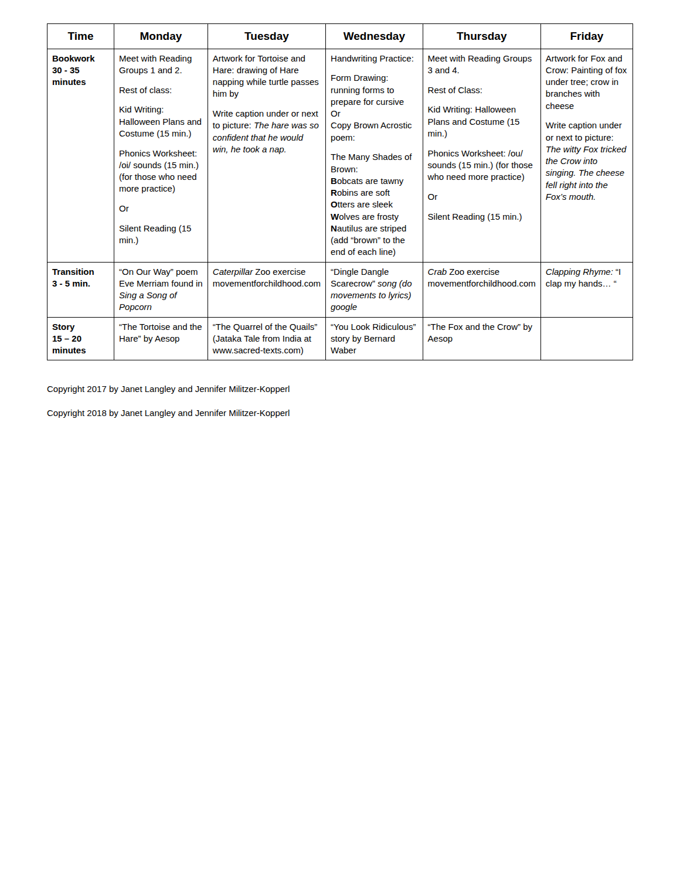| Time | Monday | Tuesday | Wednesday | Thursday | Friday |
| --- | --- | --- | --- | --- | --- |
| Bookwork 30 - 35 minutes | Meet with Reading Groups 1 and 2. Rest of class: Kid Writing: Halloween Plans and Costume (15 min.) Phonics Worksheet: /oi/ sounds (15 min.) (for those who need more practice) Or Silent Reading (15 min.) | Artwork for Tortoise and Hare: drawing of Hare napping while turtle passes him by Write caption under or next to picture: The hare was so confident that he would win, he took a nap. | Handwriting Practice: Form Drawing: running forms to prepare for cursive Or Copy Brown Acrostic poem: The Many Shades of Brown: B obcats are tawny R obins are soft O tters are sleek W olves are frosty N autilus are striped (add “brown” to the end of each line) | Meet with Reading Groups 3 and 4. Rest of Class: Kid Writing: Halloween Plans and Costume (15 min.) Phonics Worksheet: /ou/ sounds (15 min.) (for those who need more practice) Or Silent Reading (15 min.) | Artwork for Fox and Crow: Painting of fox under tree; crow in branches with cheese Write caption under or next to picture: The witty Fox tricked the Crow into singing. The cheese fell right into the Fox’s mouth. |
| Transition 3 - 5 min. | “On Our Way” poem Eve Merriam found in Sing a Song of Popcorn | Caterpillar Zoo exercise movementforchildhood.com | “Dingle Dangle Scarecrow” song (do movements to lyrics) google | Crab Zoo exercise movementforchildhood.com | Clapping Rhyme: “I clap my hands… “ |
| Story 15 – 20 minutes | “The Tortoise and the Hare” by Aesop | “The Quarrel of the Quails” (Jataka Tale from India at www.sacred-texts.com) | “You Look Ridiculous” story by Bernard Waber | “The Fox and the Crow” by Aesop | |
Copyright 2017 by Janet Langley and Jennifer Militzer-Kopperl
Copyright 2018 by Janet Langley and Jennifer Militzer-Kopperl